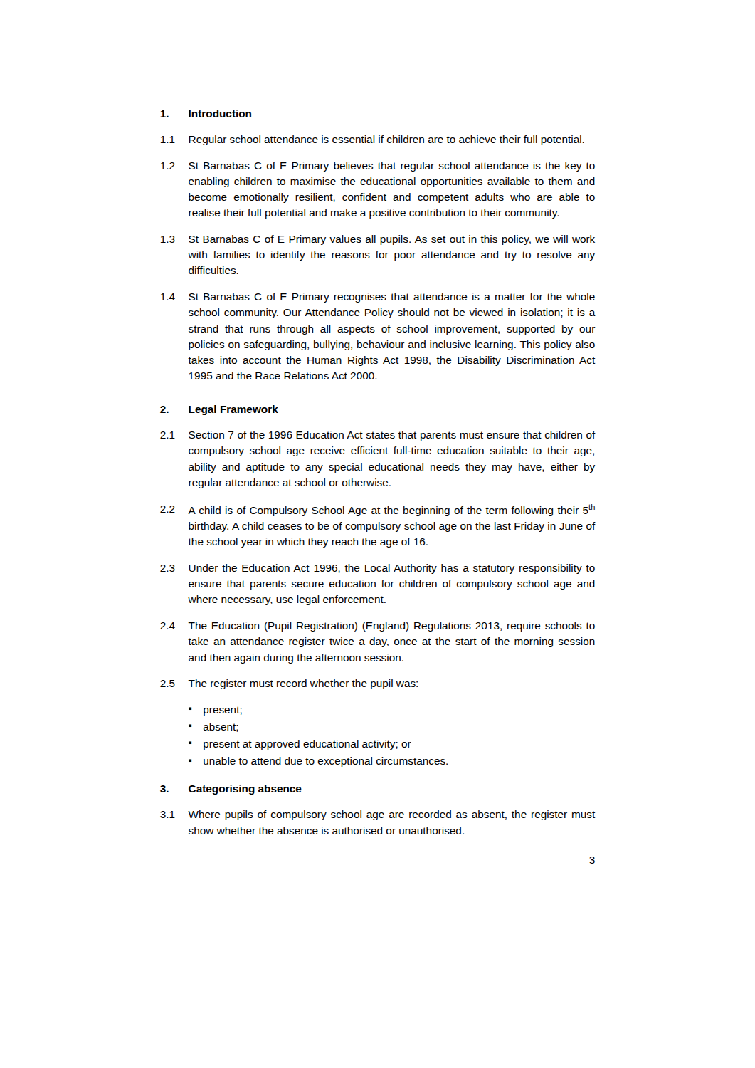1.
Introduction
1.1
Regular school attendance is essential if children are to achieve their full potential.
1.2
St Barnabas C of E Primary believes that regular school attendance is the key to enabling children to maximise the educational opportunities available to them and become emotionally resilient, confident and competent adults who are able to realise their full potential and make a positive contribution to their community.
1.3
St Barnabas C of E Primary values all pupils. As set out in this policy, we will work with families to identify the reasons for poor attendance and try to resolve any difficulties.
1.4
St Barnabas C of E Primary recognises that attendance is a matter for the whole school community. Our Attendance Policy should not be viewed in isolation; it is a strand that runs through all aspects of school improvement, supported by our policies on safeguarding, bullying, behaviour and inclusive learning. This policy also takes into account the Human Rights Act 1998, the Disability Discrimination Act 1995 and the Race Relations Act 2000.
2.
Legal Framework
2.1
Section 7 of the 1996 Education Act states that parents must ensure that children of compulsory school age receive efficient full-time education suitable to their age, ability and aptitude to any special educational needs they may have, either by regular attendance at school or otherwise.
2.2
A child is of Compulsory School Age at the beginning of the term following their 5th birthday. A child ceases to be of compulsory school age on the last Friday in June of the school year in which they reach the age of 16.
2.3
Under the Education Act 1996, the Local Authority has a statutory responsibility to ensure that parents secure education for children of compulsory school age and where necessary, use legal enforcement.
2.4
The Education (Pupil Registration) (England) Regulations 2013, require schools to take an attendance register twice a day, once at the start of the morning session and then again during the afternoon session.
2.5
The register must record whether the pupil was:
present;
absent;
present at approved educational activity; or
unable to attend due to exceptional circumstances.
3.
Categorising absence
3.1
Where pupils of compulsory school age are recorded as absent, the register must show whether the absence is authorised or unauthorised.
3